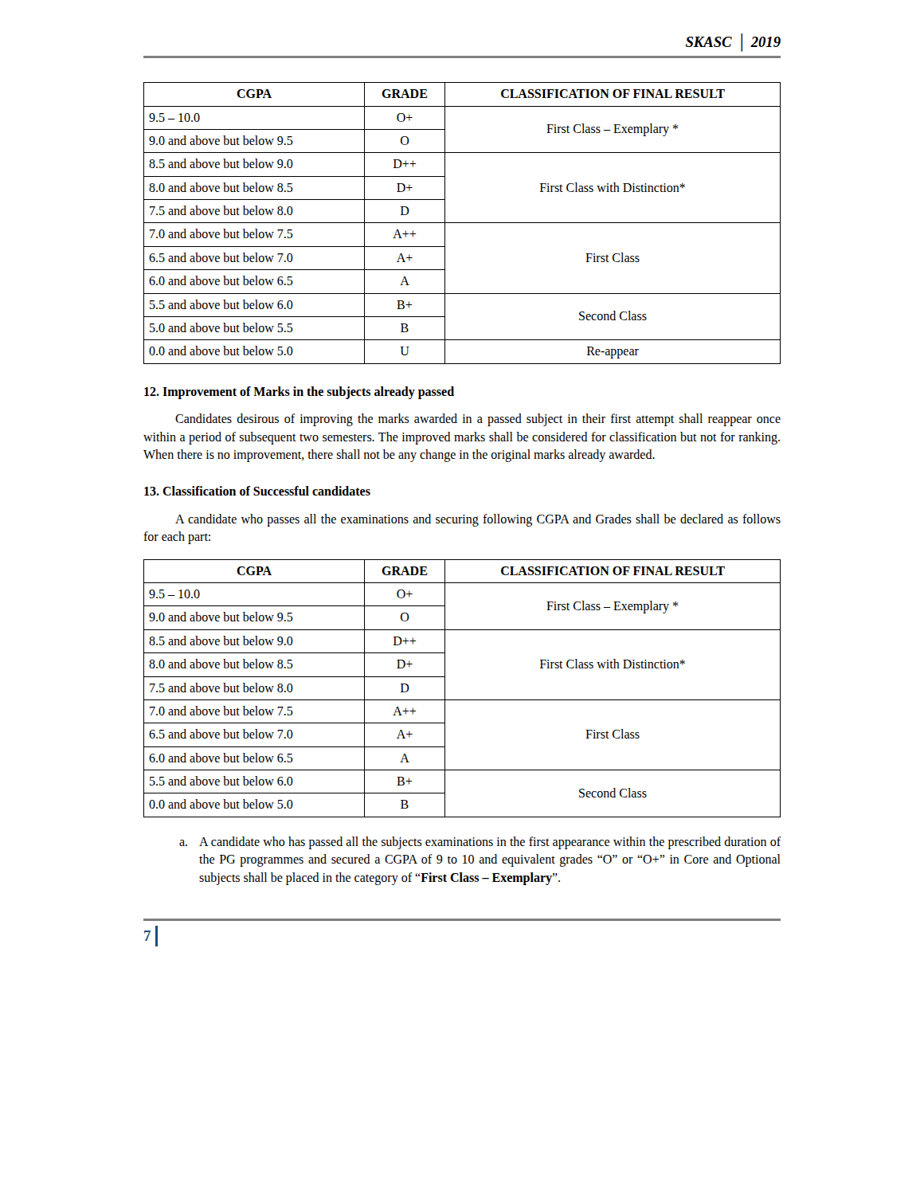SKASC│ 2019
| CGPA | GRADE | CLASSIFICATION OF FINAL RESULT |
| --- | --- | --- |
| 9.5 – 10.0 | O+ | First Class – Exemplary * |
| 9.0 and above but below 9.5 | O |
| 8.5 and above but below 9.0 | D++ | First Class with Distinction* |
| 8.0 and above but below 8.5 | D+ |
| 7.5 and above but below 8.0 | D |
| 7.0 and above but below 7.5 | A++ | First Class |
| 6.5 and above but below 7.0 | A+ |
| 6.0 and above but below 6.5 | A |
| 5.5 and above but below 6.0 | B+ | Second Class |
| 5.0 and above but below 5.5 | B |
| 0.0 and above but below 5.0 | U | Re-appear |
12. Improvement of Marks in the subjects already passed
Candidates desirous of improving the marks awarded in a passed subject in their first attempt shall reappear once within a period of subsequent two semesters. The improved marks shall be considered for classification but not for ranking. When there is no improvement, there shall not be any change in the original marks already awarded.
13. Classification of Successful candidates
A candidate who passes all the examinations and securing following CGPA and Grades shall be declared as follows for each part:
| CGPA | GRADE | CLASSIFICATION OF FINAL RESULT |
| --- | --- | --- |
| 9.5 – 10.0 | O+ | First Class – Exemplary * |
| 9.0 and above but below 9.5 | O |
| 8.5 and above but below 9.0 | D++ | First Class with Distinction* |
| 8.0 and above but below 8.5 | D+ |
| 7.5 and above but below 8.0 | D |
| 7.0 and above but below 7.5 | A++ | First Class |
| 6.5 and above but below 7.0 | A+ |
| 6.0 and above but below 6.5 | A |
| 5.5 and above but below 6.0 | B+ | Second Class |
| 0.0 and above but below 5.0 | B |
A candidate who has passed all the subjects examinations in the first appearance within the prescribed duration of the PG programmes and secured a CGPA of 9 to 10 and equivalent grades “O” or “O+” in Core and Optional subjects shall be placed in the category of “First Class – Exemplary”.
7